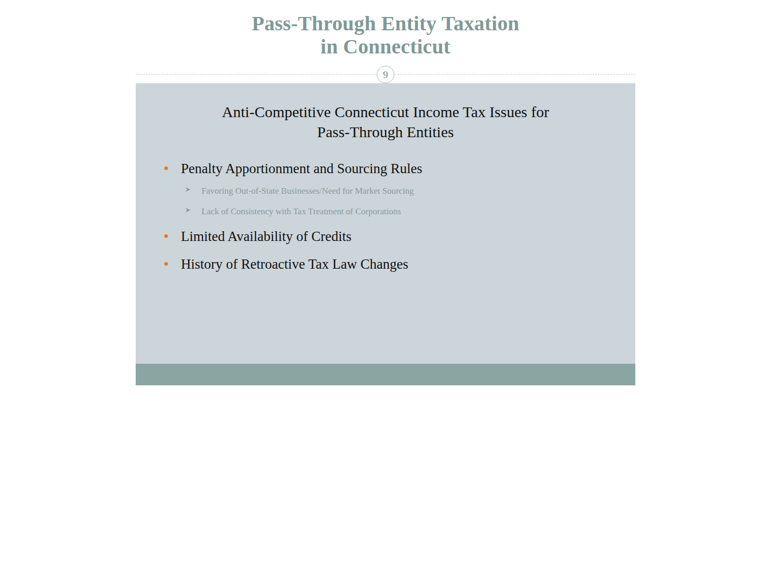Pass-Through Entity Taxation
in Connecticut
9
Anti-Competitive Connecticut Income Tax Issues for
Pass-Through Entities
Penalty Apportionment and Sourcing Rules
Favoring Out-of-State Businesses/Need for Market Sourcing
Lack of Consistency with Tax Treatment of Corporations
Limited Availability of Credits
History of Retroactive Tax Law Changes